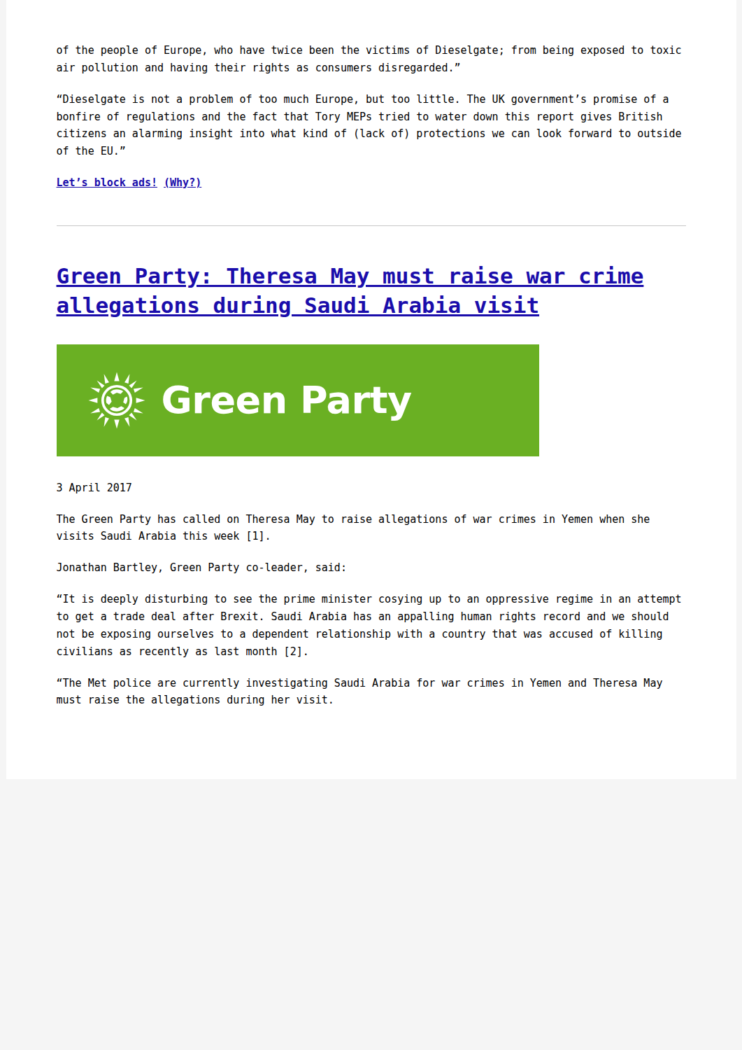of the people of Europe, who have twice been the victims of Dieselgate; from being exposed to toxic air pollution and having their rights as consumers disregarded.”
“Dieselgate is not a problem of too much Europe, but too little. The UK government’s promise of a bonfire of regulations and the fact that Tory MEPs tried to water down this report gives British citizens an alarming insight into what kind of (lack of) protections we can look forward to outside of the EU.”
Let’s block ads! (Why?)
Green Party: Theresa May must raise war crime allegations during Saudi Arabia visit
Green Party
3 April 2017
The Green Party has called on Theresa May to raise allegations of war crimes in Yemen when she visits Saudi Arabia this week [1].
Jonathan Bartley, Green Party co-leader, said:
“It is deeply disturbing to see the prime minister cosying up to an oppressive regime in an attempt to get a trade deal after Brexit. Saudi Arabia has an appalling human rights record and we should not be exposing ourselves to a dependent relationship with a country that was accused of killing civilians as recently as last month [2].
“The Met police are currently investigating Saudi Arabia for war crimes in Yemen and Theresa May must raise the allegations during her visit.